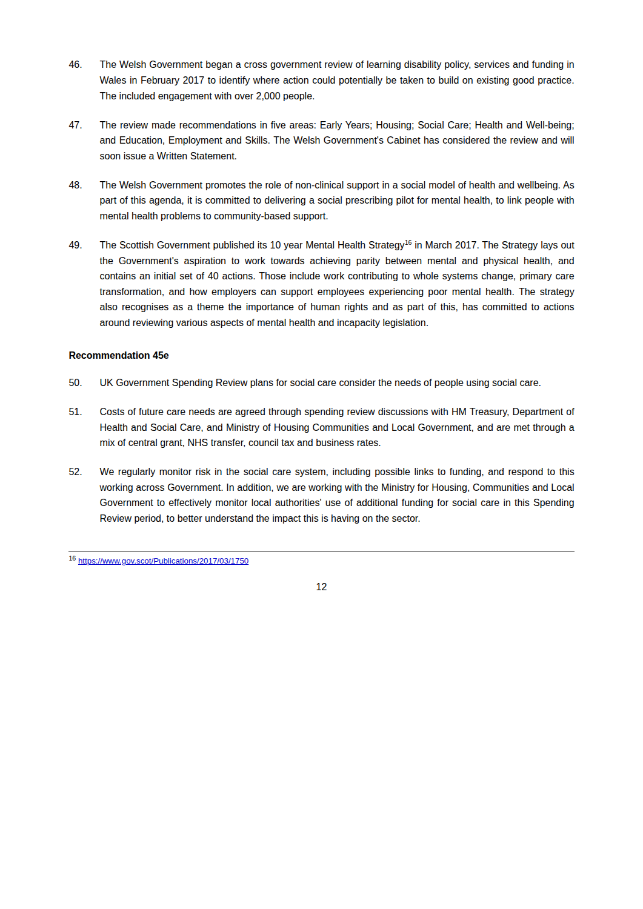46. The Welsh Government began a cross government review of learning disability policy, services and funding in Wales in February 2017 to identify where action could potentially be taken to build on existing good practice. The included engagement with over 2,000 people.
47. The review made recommendations in five areas: Early Years; Housing; Social Care; Health and Well-being; and Education, Employment and Skills. The Welsh Government's Cabinet has considered the review and will soon issue a Written Statement.
48. The Welsh Government promotes the role of non-clinical support in a social model of health and wellbeing. As part of this agenda, it is committed to delivering a social prescribing pilot for mental health, to link people with mental health problems to community-based support.
49. The Scottish Government published its 10 year Mental Health Strategy16 in March 2017. The Strategy lays out the Government's aspiration to work towards achieving parity between mental and physical health, and contains an initial set of 40 actions. Those include work contributing to whole systems change, primary care transformation, and how employers can support employees experiencing poor mental health. The strategy also recognises as a theme the importance of human rights and as part of this, has committed to actions around reviewing various aspects of mental health and incapacity legislation.
Recommendation 45e
50. UK Government Spending Review plans for social care consider the needs of people using social care.
51. Costs of future care needs are agreed through spending review discussions with HM Treasury, Department of Health and Social Care, and Ministry of Housing Communities and Local Government, and are met through a mix of central grant, NHS transfer, council tax and business rates.
52. We regularly monitor risk in the social care system, including possible links to funding, and respond to this working across Government. In addition, we are working with the Ministry for Housing, Communities and Local Government to effectively monitor local authorities' use of additional funding for social care in this Spending Review period, to better understand the impact this is having on the sector.
16 https://www.gov.scot/Publications/2017/03/1750
12